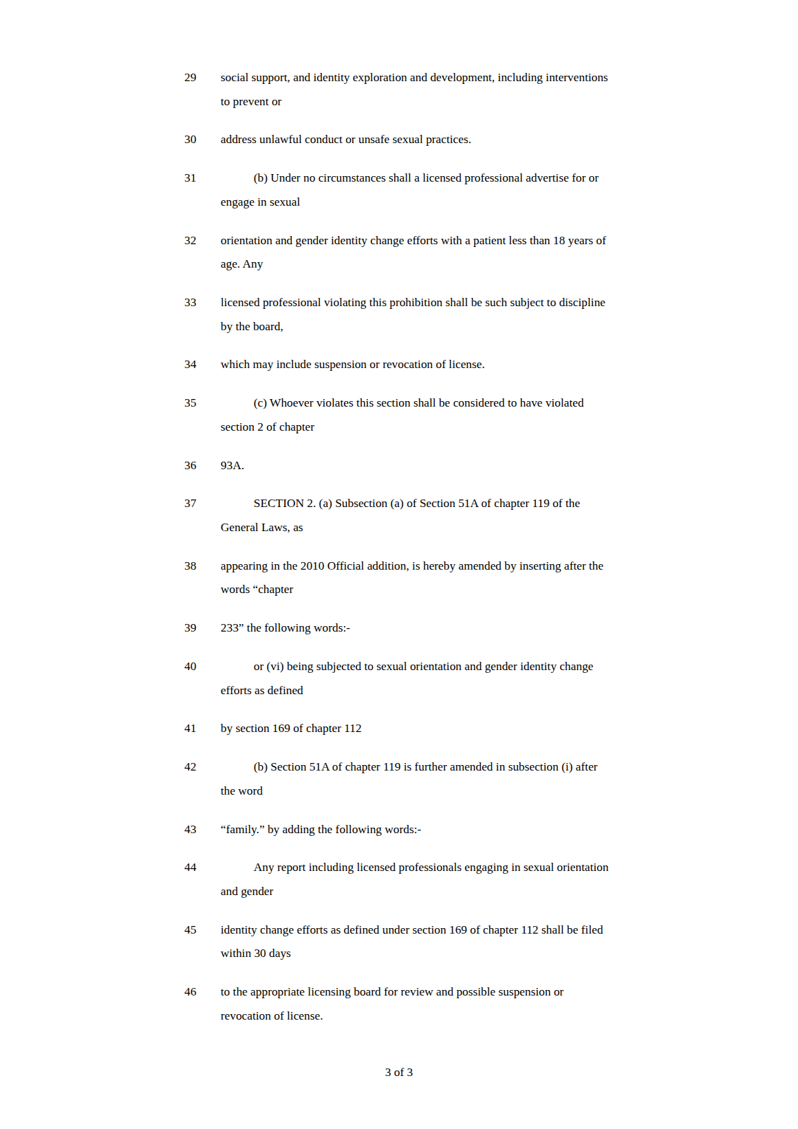| 29 | social support, and identity exploration and development, including interventions to prevent or |
| 30 | address unlawful conduct or unsafe sexual practices. |
| 31 | (b) Under no circumstances shall a licensed professional advertise for or engage in sexual |
| 32 | orientation and gender identity change efforts with a patient less than 18 years of age. Any |
| 33 | licensed professional violating this prohibition shall be such subject to discipline by the board, |
| 34 | which may include suspension or revocation of license. |
| 35 | (c) Whoever violates this section shall be considered to have violated section 2 of chapter |
| 36 | 93A. |
| 37 | SECTION 2. (a) Subsection (a) of Section 51A of chapter 119 of the General Laws, as |
| 38 | appearing in the 2010 Official addition, is hereby amended by inserting after the words “chapter |
| 39 | 233” the following words:- |
| 40 | or (vi) being subjected to sexual orientation and gender identity change efforts as defined |
| 41 | by section 169 of chapter 112 |
| 42 | (b) Section 51A of chapter 119 is further amended in subsection (i) after the word |
| 43 | “family.” by adding the following words:- |
| 44 | Any report including licensed professionals engaging in sexual orientation and gender |
| 45 | identity change efforts as defined under section 169 of chapter 112 shall be filed within 30 days |
| 46 | to the appropriate licensing board for review and possible suspension or revocation of license. |
3 of 3